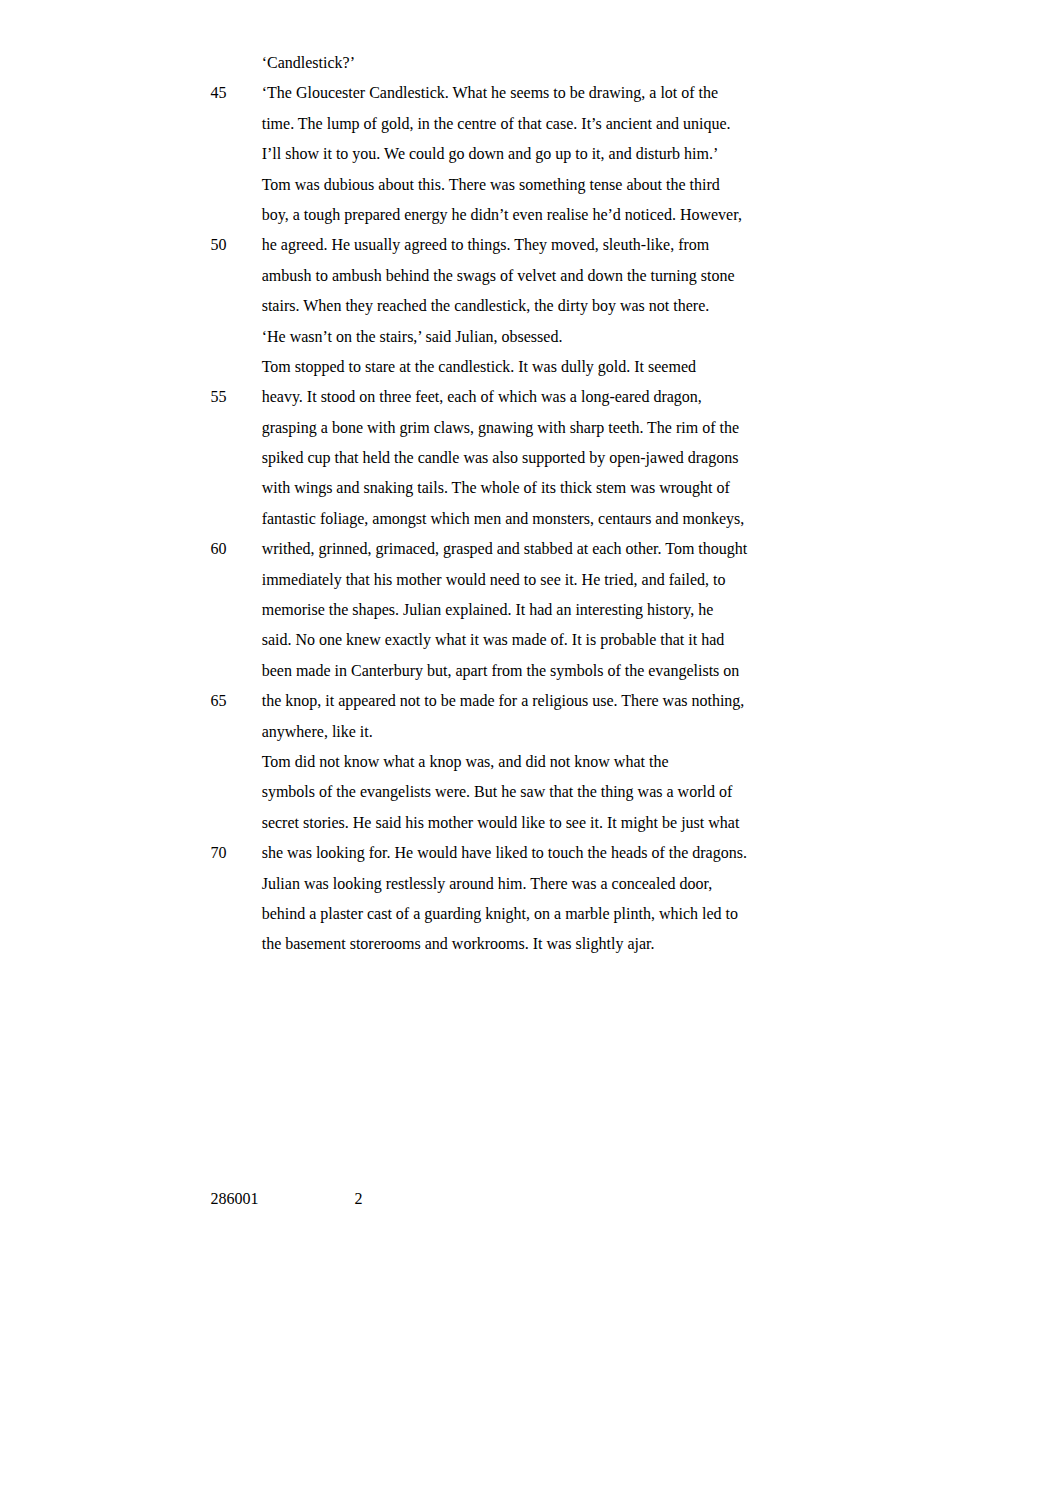‘Candlestick?’
45‘The Gloucester Candlestick. What he seems to be drawing, a lot of the
time. The lump of gold, in the centre of that case. It’s ancient and unique.
I’ll show it to you. We could go down and go up to it, and disturb him.’
Tom was dubious about this. There was something tense about the third
boy, a tough prepared energy he didn’t even realise he’d noticed. However,
50he agreed. He usually agreed to things. They moved, sleuth-like, from
ambush to ambush behind the swags of velvet and down the turning stone
stairs. When they reached the candlestick, the dirty boy was not there.
‘He wasn’t on the stairs,’ said Julian, obsessed.
Tom stopped to stare at the candlestick. It was dully gold. It seemed
55heavy. It stood on three feet, each of which was a long-eared dragon,
grasping a bone with grim claws, gnawing with sharp teeth. The rim of the
spiked cup that held the candle was also supported by open-jawed dragons
with wings and snaking tails. The whole of its thick stem was wrought of
fantastic foliage, amongst which men and monsters, centaurs and monkeys,
60writhed, grinned, grimaced, grasped and stabbed at each other. Tom thought
immediately that his mother would need to see it. He tried, and failed, to
memorise the shapes. Julian explained. It had an interesting history, he
said. No one knew exactly what it was made of. It is probable that it had
been made in Canterbury but, apart from the symbols of the evangelists on
65the knop, it appeared not to be made for a religious use. There was nothing,
anywhere, like it.
Tom did not know what a knop was, and did not know what the
symbols of the evangelists were. But he saw that the thing was a world of
secret stories. He said his mother would like to see it. It might be just what
70she was looking for. He would have liked to touch the heads of the dragons.
Julian was looking restlessly around him. There was a concealed door,
behind a plaster cast of a guarding knight, on a marble plinth, which led to
the basement storerooms and workrooms. It was slightly ajar.
286001 2